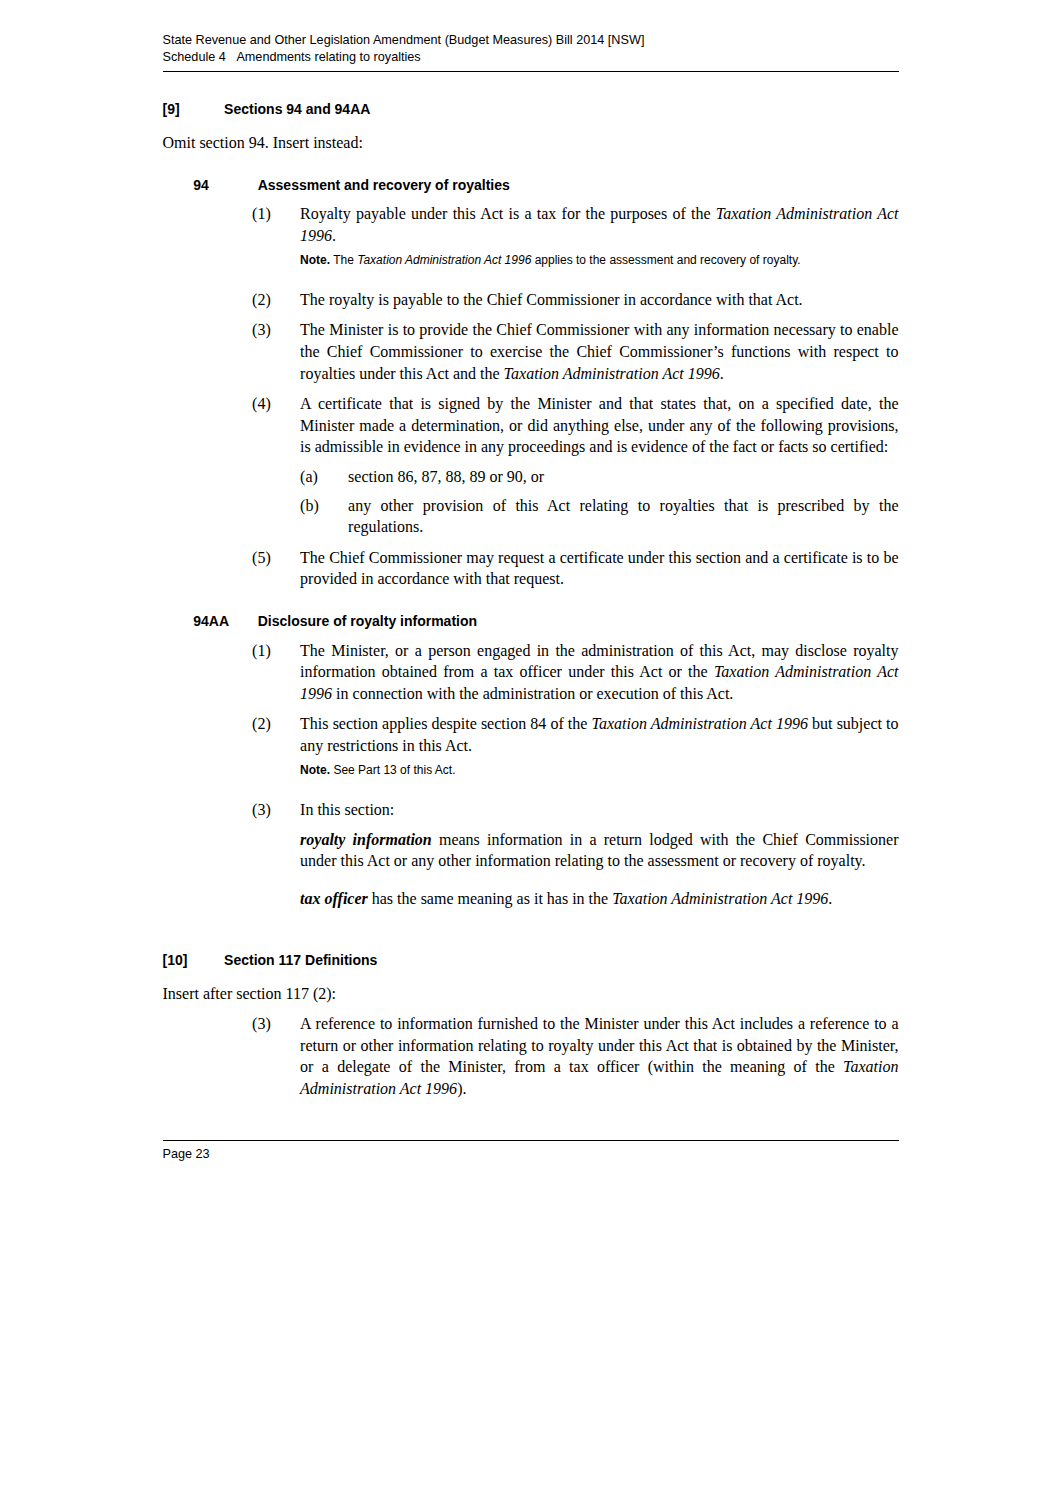State Revenue and Other Legislation Amendment (Budget Measures) Bill 2014 [NSW] Schedule 4 Amendments relating to royalties
[9] Sections 94 and 94AA
Omit section 94. Insert instead:
94 Assessment and recovery of royalties
(1)
Royalty payable under this Act is a tax for the purposes of the Taxation Administration Act 1996.
Note. The Taxation Administration Act 1996 applies to the assessment and recovery of royalty.
(2)
The royalty is payable to the Chief Commissioner in accordance with that Act.
(3)
The Minister is to provide the Chief Commissioner with any information necessary to enable the Chief Commissioner to exercise the Chief Commissioner’s functions with respect to royalties under this Act and the Taxation Administration Act 1996.
(4)
A certificate that is signed by the Minister and that states that, on a specified date, the Minister made a determination, or did anything else, under any of the following provisions, is admissible in evidence in any proceedings and is evidence of the fact or facts so certified:
(a)
section 86, 87, 88, 89 or 90, or
(b)
any other provision of this Act relating to royalties that is prescribed by the regulations.
(5)
The Chief Commissioner may request a certificate under this section and a certificate is to be provided in accordance with that request.
94AA Disclosure of royalty information
(1)
The Minister, or a person engaged in the administration of this Act, may disclose royalty information obtained from a tax officer under this Act or the Taxation Administration Act 1996 in connection with the administration or execution of this Act.
(2)
This section applies despite section 84 of the Taxation Administration Act 1996 but subject to any restrictions in this Act.
Note. See Part 13 of this Act.
(3)
In this section:
royalty information means information in a return lodged with the Chief Commissioner under this Act or any other information relating to the assessment or recovery of royalty.
tax officer has the same meaning as it has in the Taxation Administration Act 1996.
[10] Section 117 Definitions
Insert after section 117 (2):
(3)
A reference to information furnished to the Minister under this Act includes a reference to a return or other information relating to royalty under this Act that is obtained by the Minister, or a delegate of the Minister, from a tax officer (within the meaning of the Taxation Administration Act 1996).
Page 23